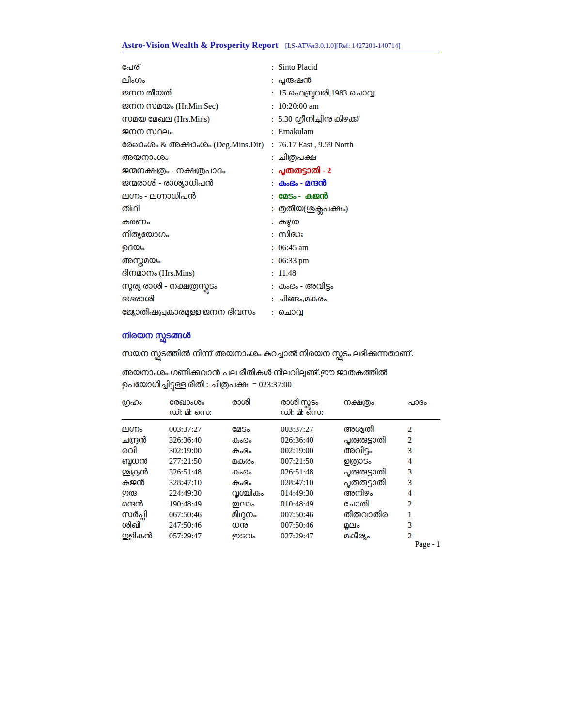Astro-Vision Wealth & Prosperity Report
[LS-ATVer3.0.1.0][Ref: 1427201-140714]
| പേര് | : | Sinto Placid |
| ലിംഗം | : | പുരുഷൻ |
| ജനന തീയതി | : | 15 ഫെബ്രുവരി,1983 ചൊവ്വ |
| ജനന സമയം (Hr.Min.Sec) | : | 10:20:00 am |
| സമയ മേഖല (Hrs.Mins) | : | 5.30 ഗ്രീനിച്ചിനു കിഴക്ക് |
| ജനന സ്ഥലം | : | Ernakulam |
| രേഖാംശം & അക്ഷാംശം (Deg.Mins.Dir) | : | 76.17 East , 9.59 North |
| അയനാംശം | : | ചിത്രപക്ഷ |
| ജന്മനക്ഷത്രം - നക്ഷത്രപാദം | : | പൂരുരുട്ടാതി - 2 |
| ജന്മരാശി - രാശ്യാധിപൻ | : | കുംഭം - മന്ദൻ |
| ലഗ്നം - ലഗ്നാധിപൻ | : | മേടം - കുജൻ |
| തിഥി | : | തൃതീയ(ശുക്ലപക്ഷം) |
| കരണം | : | കഴുത |
| നിത്യയോഗം | : | സിദ്ധഃ |
| ഉദയം | : | 06:45 am |
| അസ്തമയം | : | 06:33 pm |
| ദിനമാനം (Hrs.Mins) | : | 11.48 |
| സൂര്യ രാശി - നക്ഷത്രസ്ഫുടം | : | കുംഭം - അവിട്ടം |
| ദഗ്ദരാശി | : | ചിങ്ങം,മകരം |
| ജ്യോതിഷപ്രകാരമുള്ള ജനന ദിവസം | : | ചൊവ്വ |
നിരയന സ്ഫുടങ്ങൾ
സയന സ്ഫുടത്തിൽ നിന്ന് അയനാംശം കുറച്ചാൽ നിരയന സ്ഫുടം ലഭിക്കുന്നതാണ്.
അയനാംശം ഗണിക്കുവാൻ പല രീതികൾ നിലവിലുണ്ട്.ഈ ജാതകത്തിൽ ഉപയോഗിച്ചിട്ടുള്ള രീതി : ചിത്രപക്ഷ = 023:37:00
| ഗ്രഹം | രേഖാംശം | രാശി | രാശി സ്ഫുടം | നക്ഷത്രം | പാദം |
| --- | --- | --- | --- | --- | --- |
| | ഡി: മി: സെ: | | ഡി: മി: സെ: | | |
| ലഗ്നം | 003:37:27 | മേടം | 003:37:27 | അശ്വതി | 2 |
| ചന്ദ്രൻ | 326:36:40 | കുംഭം | 026:36:40 | പൂരുരുട്ടാതി | 2 |
| രവി | 302:19:00 | കുംഭം | 002:19:00 | അവിട്ടം | 3 |
| ബുധൻ | 277:21:50 | മകരം | 007:21:50 | ഉത്രാടം | 4 |
| ശുക്രൻ | 326:51:48 | കുംഭം | 026:51:48 | പൂരുരുട്ടാതി | 3 |
| കുജൻ | 328:47:10 | കുംഭം | 028:47:10 | പൂരുരുട്ടാതി | 3 |
| ഗുരു | 224:49:30 | വൃശ്ചികം | 014:49:30 | അനിഴം | 4 |
| മന്ദൻ | 190:48:49 | തുലാം | 010:48:49 | ചോതി | 2 |
| സർപ്പി | 067:50:46 | മിഥുനം | 007:50:46 | തിരുവാതിര | 1 |
| ശിഖി | 247:50:46 | ധനു | 007:50:46 | മൂലം | 3 |
| ഗുളികൻ | 057:29:47 | ഇടവം | 027:29:47 | മകീര്യം | 2 |
Page - 1